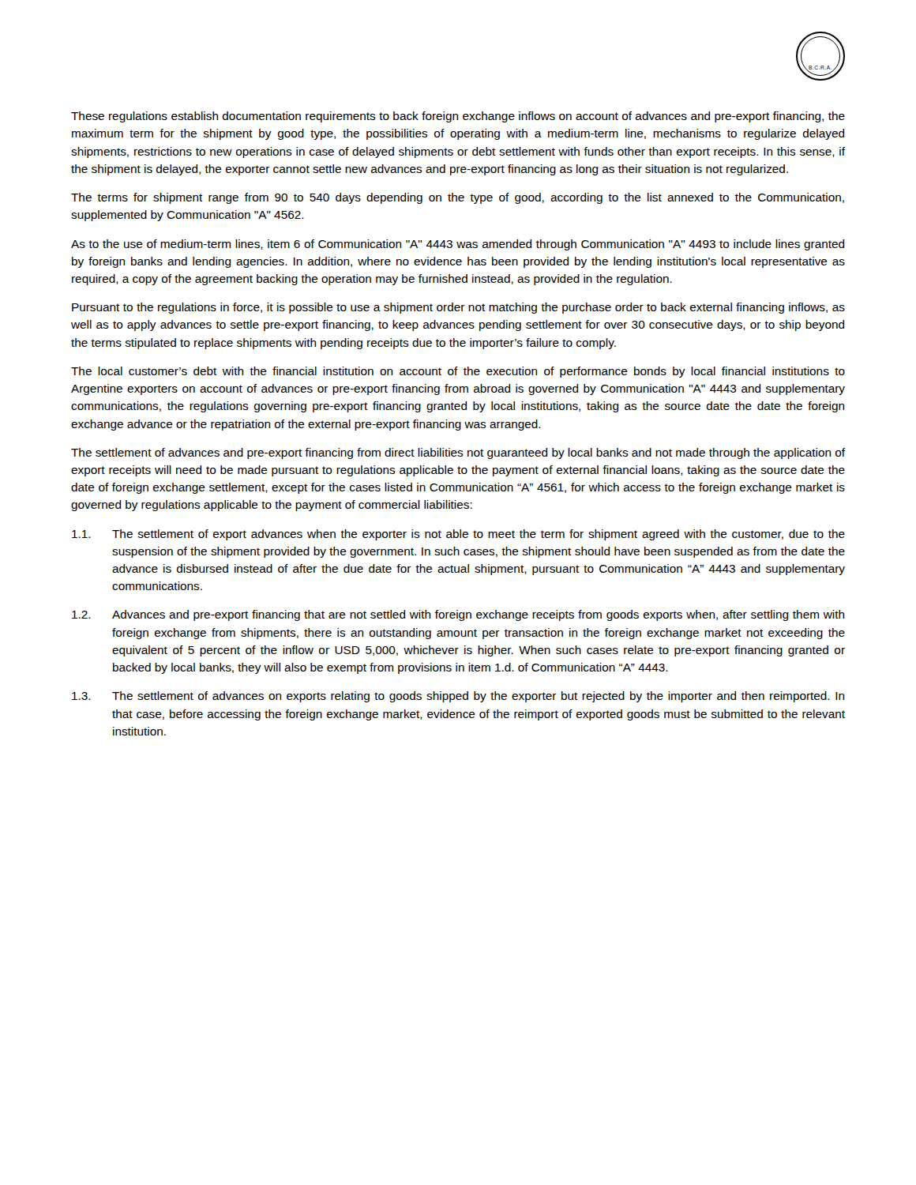These regulations establish documentation requirements to back foreign exchange inflows on account of advances and pre-export financing, the maximum term for the shipment by good type, the possibilities of operating with a medium-term line, mechanisms to regularize delayed shipments, restrictions to new operations in case of delayed shipments or debt settlement with funds other than export receipts. In this sense, if the shipment is delayed, the exporter cannot settle new advances and pre-export financing as long as their situation is not regularized.
The terms for shipment range from 90 to 540 days depending on the type of good, according to the list annexed to the Communication, supplemented by Communication "A" 4562.
As to the use of medium-term lines, item 6 of Communication "A" 4443 was amended through Communication "A" 4493 to include lines granted by foreign banks and lending agencies. In addition, where no evidence has been provided by the lending institution's local representative as required, a copy of the agreement backing the operation may be furnished instead, as provided in the regulation.
Pursuant to the regulations in force, it is possible to use a shipment order not matching the purchase order to back external financing inflows, as well as to apply advances to settle pre-export financing, to keep advances pending settlement for over 30 consecutive days, or to ship beyond the terms stipulated to replace shipments with pending receipts due to the importer’s failure to comply.
The local customer’s debt with the financial institution on account of the execution of performance bonds by local financial institutions to Argentine exporters on account of advances or pre-export financing from abroad is governed by Communication "A" 4443 and supplementary communications, the regulations governing pre-export financing granted by local institutions, taking as the source date the date the foreign exchange advance or the repatriation of the external pre-export financing was arranged.
The settlement of advances and pre-export financing from direct liabilities not guaranteed by local banks and not made through the application of export receipts will need to be made pursuant to regulations applicable to the payment of external financial loans, taking as the source date the date of foreign exchange settlement, except for the cases listed in Communication “A” 4561, for which access to the foreign exchange market is governed by regulations applicable to the payment of commercial liabilities:
1.1. The settlement of export advances when the exporter is not able to meet the term for shipment agreed with the customer, due to the suspension of the shipment provided by the government. In such cases, the shipment should have been suspended as from the date the advance is disbursed instead of after the due date for the actual shipment, pursuant to Communication “A” 4443 and supplementary communications.
1.2. Advances and pre-export financing that are not settled with foreign exchange receipts from goods exports when, after settling them with foreign exchange from shipments, there is an outstanding amount per transaction in the foreign exchange market not exceeding the equivalent of 5 percent of the inflow or USD 5,000, whichever is higher. When such cases relate to pre-export financing granted or backed by local banks, they will also be exempt from provisions in item 1.d. of Communication “A” 4443.
1.3. The settlement of advances on exports relating to goods shipped by the exporter but rejected by the importer and then reimported. In that case, before accessing the foreign exchange market, evidence of the reimport of exported goods must be submitted to the relevant institution.